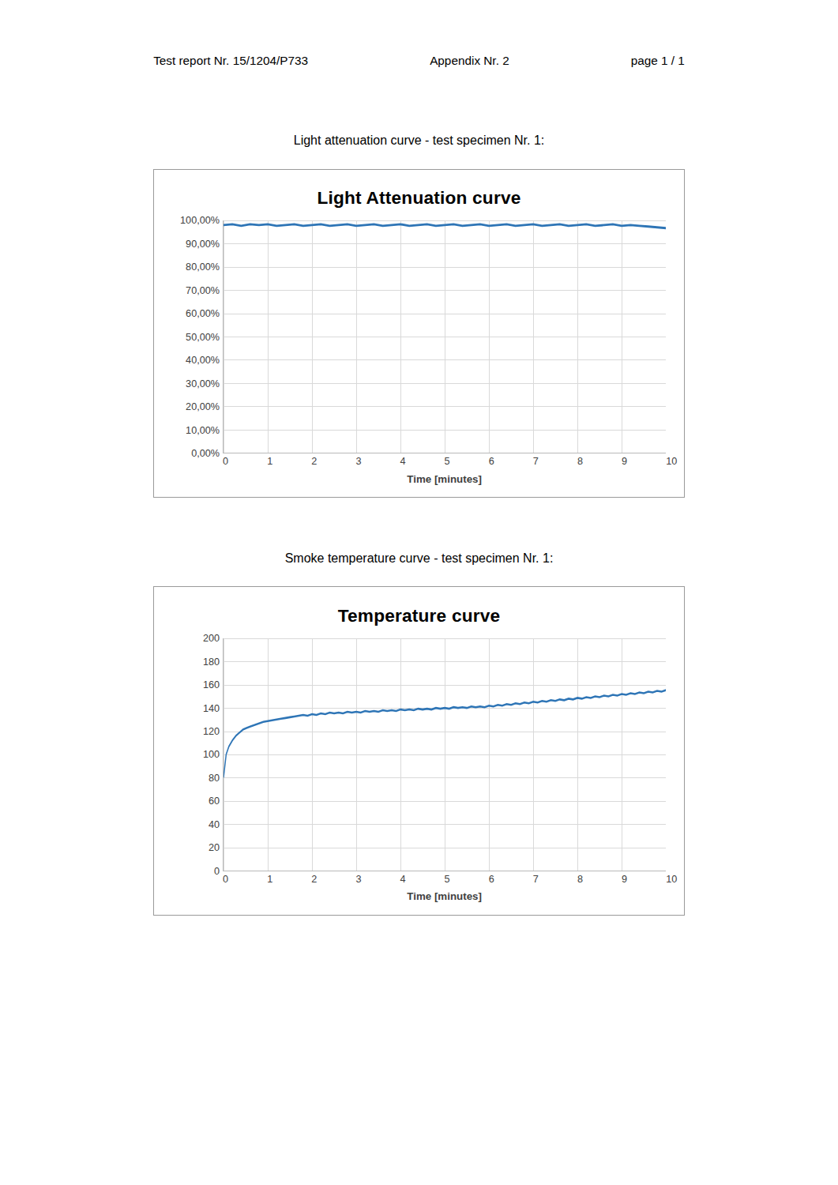Test report Nr. 15/1204/P733
Appendix Nr. 2
page 1 / 1
Light attenuation curve - test specimen Nr. 1:
Light Attenuation curve
100,00% 90,00% 80,00% 70,00% 60,00% 50,00% 40,00% 30,00% 20,00% 10,00% 0,00%
012345678910
Time [minutes]
Smoke temperature curve - test specimen Nr. 1:
Temperature curve
200 180 160 140 120 100 80 60 40 20 0
012345678910
Time [minutes]